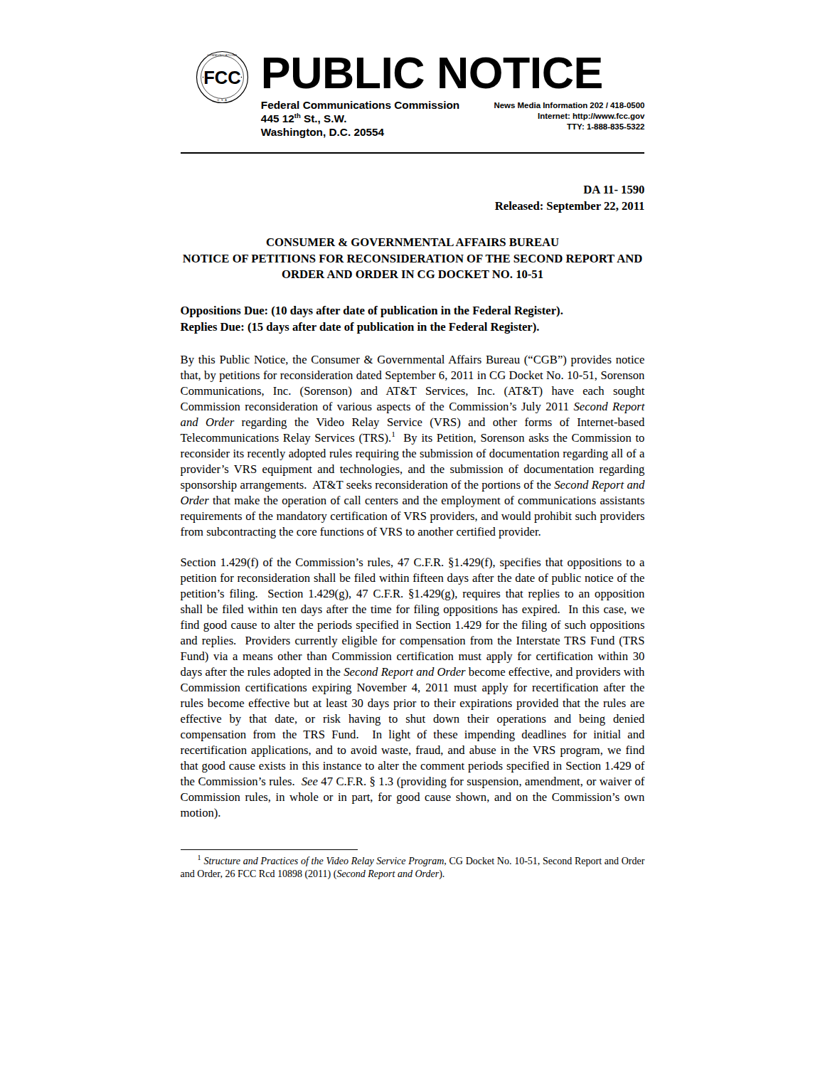FCC COMMUNICATIONS U S A
PUBLIC NOTICE
Federal Communications Commission
445 12th St., S.W.
Washington, D.C. 20554
News Media Information 202 / 418-0500
Internet: http://www.fcc.gov
TTY: 1-888-835-5322
DA 11- 1590
Released: September 22, 2011
Consumer & Governmental Affairs Bureau
Notice of Petitions for Reconsideration of the Second Report and
Order and Order in CG Docket No. 10-51
Oppositions Due: (10 days after date of publication in the Federal Register).
Replies Due: (15 days after date of publication in the Federal Register).
By this Public Notice, the Consumer & Governmental Affairs Bureau (“CGB”) provides notice that, by petitions for reconsideration dated September 6, 2011 in CG Docket No. 10-51, Sorenson Communications, Inc. (Sorenson) and AT&T Services, Inc. (AT&T) have each sought Commission reconsideration of various aspects of the Commission’s July 2011 Second Report and Order regarding the Video Relay Service (VRS) and other forms of Internet-based Telecommunications Relay Services (TRS).1 By its Petition, Sorenson asks the Commission to reconsider its recently adopted rules requiring the submission of documentation regarding all of a provider’s VRS equipment and technologies, and the submission of documentation regarding sponsorship arrangements. AT&T seeks reconsideration of the portions of the Second Report and Order that make the operation of call centers and the employment of communications assistants requirements of the mandatory certification of VRS providers, and would prohibit such providers from subcontracting the core functions of VRS to another certified provider.
Section 1.429(f) of the Commission’s rules, 47 C.F.R. §1.429(f), specifies that oppositions to a petition for reconsideration shall be filed within fifteen days after the date of public notice of the petition’s filing. Section 1.429(g), 47 C.F.R. §1.429(g), requires that replies to an opposition shall be filed within ten days after the time for filing oppositions has expired. In this case, we find good cause to alter the periods specified in Section 1.429 for the filing of such oppositions and replies. Providers currently eligible for compensation from the Interstate TRS Fund (TRS Fund) via a means other than Commission certification must apply for certification within 30 days after the rules adopted in the Second Report and Order become effective, and providers with Commission certifications expiring November 4, 2011 must apply for recertification after the rules become effective but at least 30 days prior to their expirations provided that the rules are effective by that date, or risk having to shut down their operations and being denied compensation from the TRS Fund. In light of these impending deadlines for initial and recertification applications, and to avoid waste, fraud, and abuse in the VRS program, we find that good cause exists in this instance to alter the comment periods specified in Section 1.429 of the Commission’s rules. See 47 C.F.R. § 1.3 (providing for suspension, amendment, or waiver of Commission rules, in whole or in part, for good cause shown, and on the Commission’s own motion).
1 Structure and Practices of the Video Relay Service Program, CG Docket No. 10-51, Second Report and Order and Order, 26 FCC Rcd 10898 (2011) (Second Report and Order).